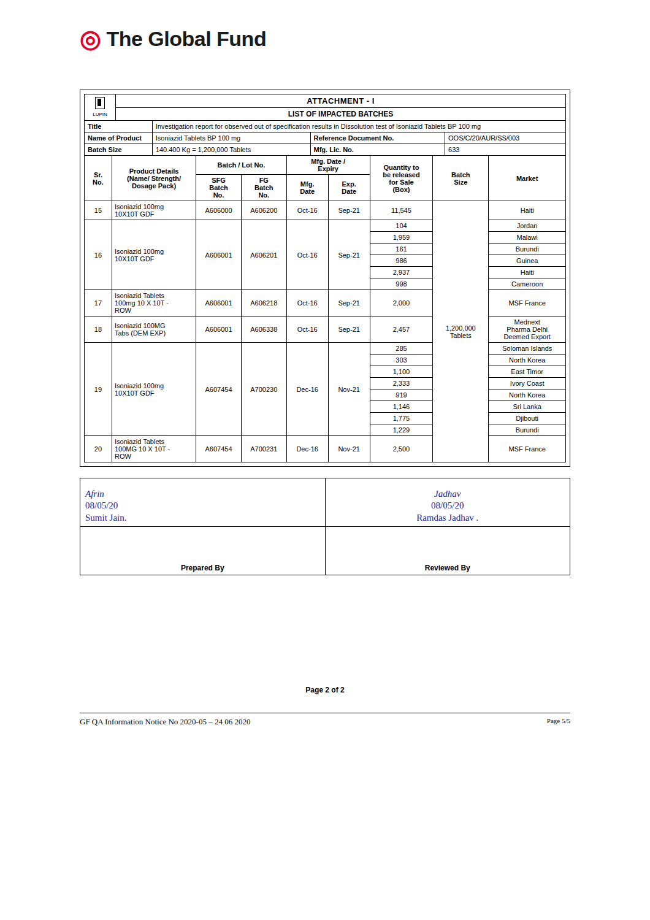◎ The Global Fund
| LUPIN | ATTACHMENT - I |
| LIST OF IMPACTED BATCHES |
| Title | Investigation report for observed out of specification results in Dissolution test of Isoniazid Tablets BP 100 mg |
| Name of Product | Isoniazid Tablets BP 100 mg | Reference Document No. | OOS/C/20/AUR/SS/003 |
| Batch Size | 140.400 Kg = 1,200,000 Tablets | Mfg. Lic. No. | 633 |
| Sr. No. | Product Details (Name/ Strength/ Dosage Pack) | Batch / Lot No. | Mfg. Date / Expiry | Quantity to be released for Sale (Box) | Batch Size | Market |
| --- | --- | --- | --- | --- | --- | --- |
| SFG Batch No. | FG Batch No. | Mfg. Date | Exp. Date |
| 15 | Isoniazid 100mg 10X10T GDF | A606000 | A606200 | Oct-16 | Sep-21 | 11,545 | 1,200,000 Tablets | Haiti |
| 16 | Isoniazid 100mg 10X10T GDF | A606001 | A606201 | Oct-16 | Sep-21 | 104 | Jordan |
| 1,959 | Malawi |
| 161 | Burundi |
| 986 | Guinea |
| 2,937 | Haiti |
| 998 | Cameroon |
| 17 | Isoniazid Tablets 100mg 10 X 10T - ROW | A606001 | A606218 | Oct-16 | Sep-21 | 2,000 | MSF France |
| 18 | Isoniazid 100MG Tabs (DEM EXP) | A606001 | A606338 | Oct-16 | Sep-21 | 2,457 | Mednext Pharma Delhi Deemed Export |
| 19 | Isoniazid 100mg 10X10T GDF | A607454 | A700230 | Dec-16 | Nov-21 | 285 | Soloman Islands |
| 303 | North Korea |
| 1,100 | East Timor |
| 2,333 | Ivory Coast |
| 919 | North Korea |
| 1,146 | Sri Lanka |
| 1,775 | Djibouti |
| 1,229 | Burundi |
| 20 | Isoniazid Tablets 100MG 10 X 10T - ROW | A607454 | A700231 | Dec-16 | Nov-21 | 2,500 | MSF France |
| Afrin 08/05/20 Sumit Jain. | Jadhav 08/05/20 Ramdas Jadhav . |
| Prepared By | Reviewed By |
Page 2 of 2
GF QA Information Notice No 2020-05 – 24 06 2020 Page 5/5